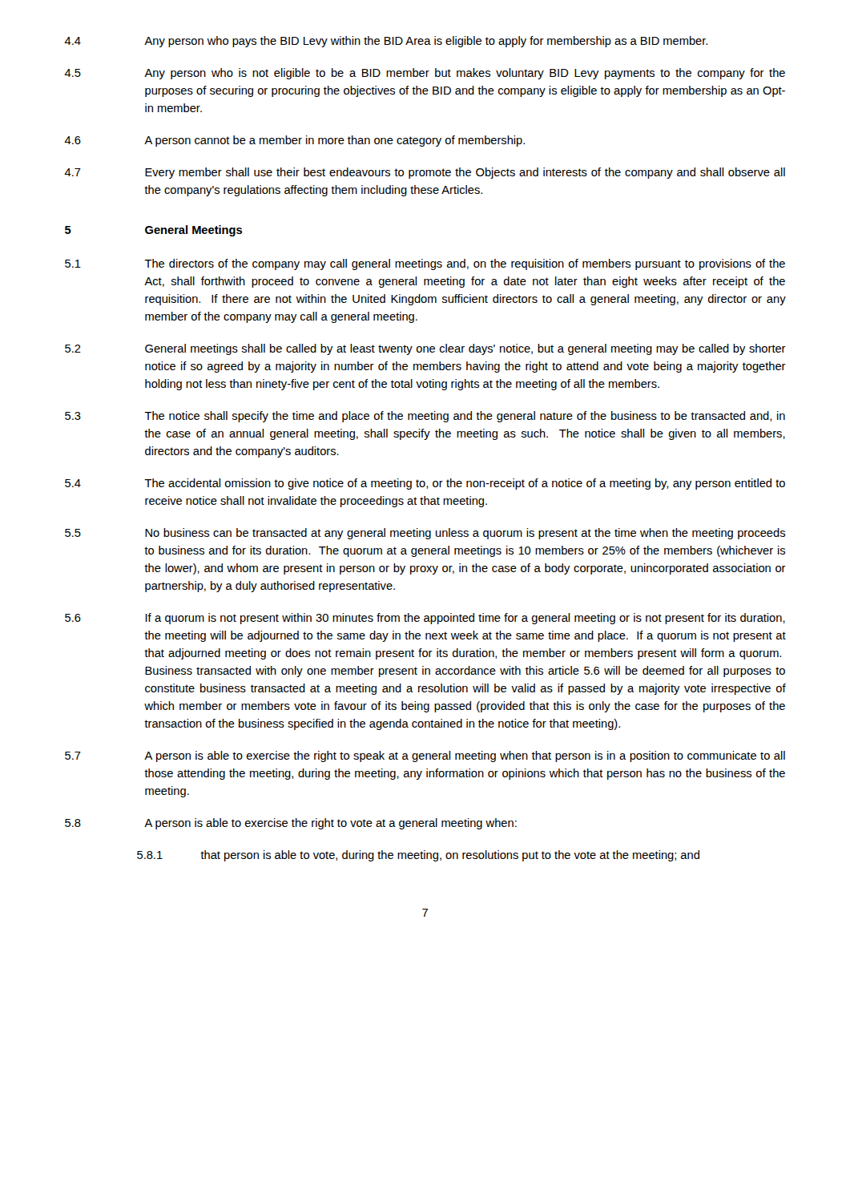4.4
Any person who pays the BID Levy within the BID Area is eligible to apply for membership as a BID member.
4.5
Any person who is not eligible to be a BID member but makes voluntary BID Levy payments to the company for the purposes of securing or procuring the objectives of the BID and the company is eligible to apply for membership as an Opt-in member.
4.6
A person cannot be a member in more than one category of membership.
4.7
Every member shall use their best endeavours to promote the Objects and interests of the company and shall observe all the company's regulations affecting them including these Articles.
5
General Meetings
5.1
The directors of the company may call general meetings and, on the requisition of members pursuant to provisions of the Act, shall forthwith proceed to convene a general meeting for a date not later than eight weeks after receipt of the requisition. If there are not within the United Kingdom sufficient directors to call a general meeting, any director or any member of the company may call a general meeting.
5.2
General meetings shall be called by at least twenty one clear days' notice, but a general meeting may be called by shorter notice if so agreed by a majority in number of the members having the right to attend and vote being a majority together holding not less than ninety-five per cent of the total voting rights at the meeting of all the members.
5.3
The notice shall specify the time and place of the meeting and the general nature of the business to be transacted and, in the case of an annual general meeting, shall specify the meeting as such. The notice shall be given to all members, directors and the company's auditors.
5.4
The accidental omission to give notice of a meeting to, or the non-receipt of a notice of a meeting by, any person entitled to receive notice shall not invalidate the proceedings at that meeting.
5.5
No business can be transacted at any general meeting unless a quorum is present at the time when the meeting proceeds to business and for its duration. The quorum at a general meetings is 10 members or 25% of the members (whichever is the lower), and whom are present in person or by proxy or, in the case of a body corporate, unincorporated association or partnership, by a duly authorised representative.
5.6
If a quorum is not present within 30 minutes from the appointed time for a general meeting or is not present for its duration, the meeting will be adjourned to the same day in the next week at the same time and place. If a quorum is not present at that adjourned meeting or does not remain present for its duration, the member or members present will form a quorum. Business transacted with only one member present in accordance with this article 5.6 will be deemed for all purposes to constitute business transacted at a meeting and a resolution will be valid as if passed by a majority vote irrespective of which member or members vote in favour of its being passed (provided that this is only the case for the purposes of the transaction of the business specified in the agenda contained in the notice for that meeting).
5.7
A person is able to exercise the right to speak at a general meeting when that person is in a position to communicate to all those attending the meeting, during the meeting, any information or opinions which that person has no the business of the meeting.
5.8
A person is able to exercise the right to vote at a general meeting when:
5.8.1
that person is able to vote, during the meeting, on resolutions put to the vote at the meeting; and
7